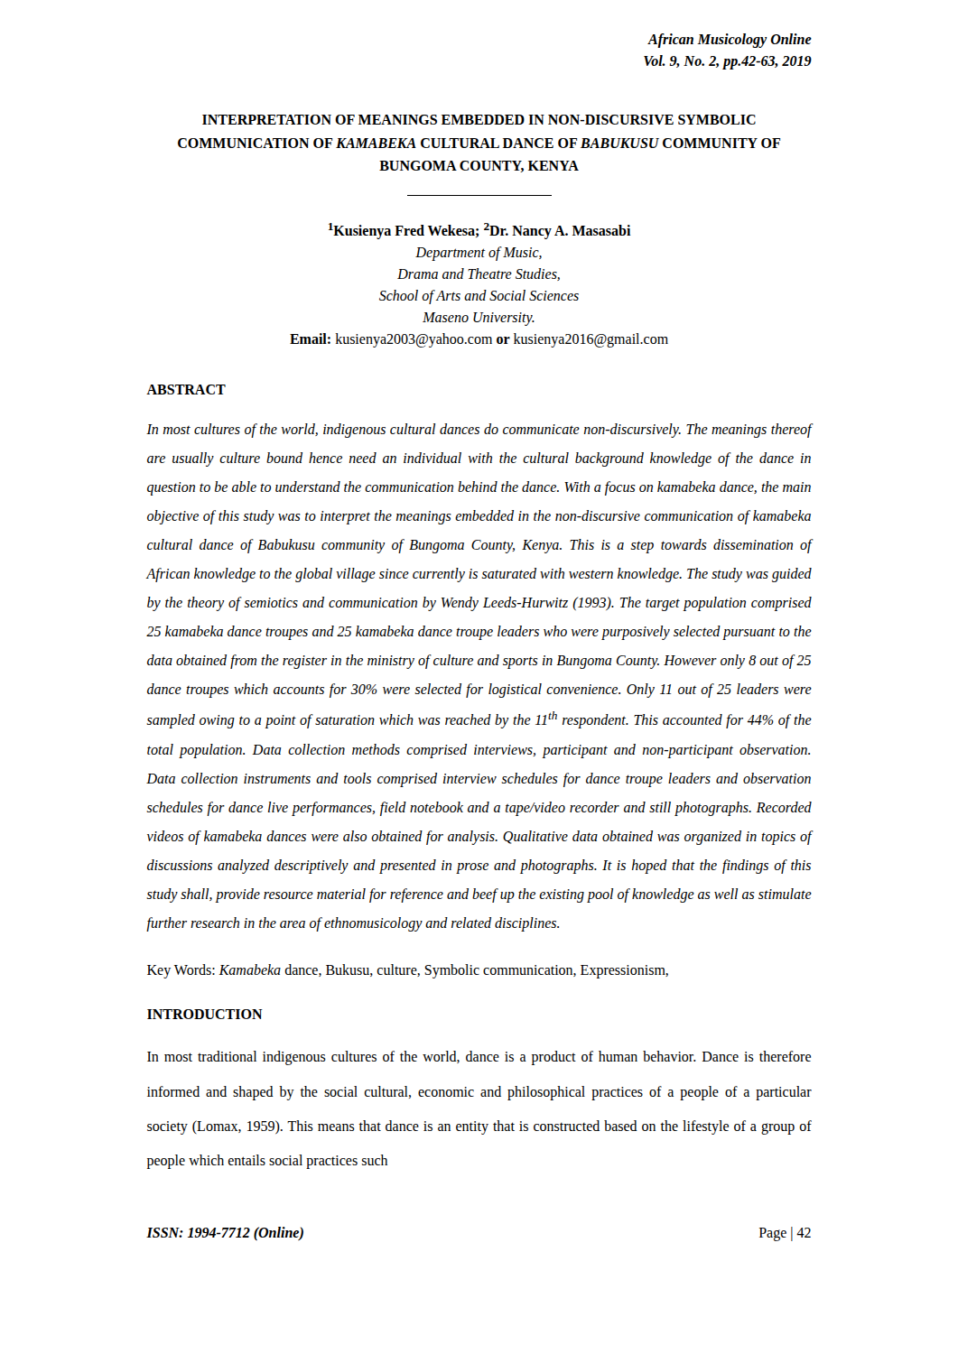African Musicology Online
Vol. 9, No. 2, pp.42-63, 2019
Interpretation of Meanings Embedded in Non-Discursive Symbolic Communication of Kamabeka Cultural Dance of Babukusu Community of Bungoma County, Kenya
1Kusienya Fred Wekesa; 2Dr. Nancy A. Masasabi
Department of Music,
Drama and Theatre Studies,
School of Arts and Social Sciences
Maseno University.
Email: kusienya2003@yahoo.com or kusienya2016@gmail.com
Abstract
In most cultures of the world, indigenous cultural dances do communicate non-discursively. The meanings thereof are usually culture bound hence need an individual with the cultural background knowledge of the dance in question to be able to understand the communication behind the dance. With a focus on kamabeka dance, the main objective of this study was to interpret the meanings embedded in the non-discursive communication of kamabeka cultural dance of Babukusu community of Bungoma County, Kenya. This is a step towards dissemination of African knowledge to the global village since currently is saturated with western knowledge. The study was guided by the theory of semiotics and communication by Wendy Leeds-Hurwitz (1993). The target population comprised 25 kamabeka dance troupes and 25 kamabeka dance troupe leaders who were purposively selected pursuant to the data obtained from the register in the ministry of culture and sports in Bungoma County. However only 8 out of 25 dance troupes which accounts for 30% were selected for logistical convenience. Only 11 out of 25 leaders were sampled owing to a point of saturation which was reached by the 11th respondent. This accounted for 44% of the total population. Data collection methods comprised interviews, participant and non-participant observation. Data collection instruments and tools comprised interview schedules for dance troupe leaders and observation schedules for dance live performances, field notebook and a tape/video recorder and still photographs. Recorded videos of kamabeka dances were also obtained for analysis. Qualitative data obtained was organized in topics of discussions analyzed descriptively and presented in prose and photographs. It is hoped that the findings of this study shall, provide resource material for reference and beef up the existing pool of knowledge as well as stimulate further research in the area of ethnomusicology and related disciplines.
Key Words: Kamabeka dance, Bukusu, culture, Symbolic communication, Expressionism,
Introduction
In most traditional indigenous cultures of the world, dance is a product of human behavior. Dance is therefore informed and shaped by the social cultural, economic and philosophical practices of a people of a particular society (Lomax, 1959). This means that dance is an entity that is constructed based on the lifestyle of a group of people which entails social practices such
ISSN: 1994-7712 (Online) Page | 42